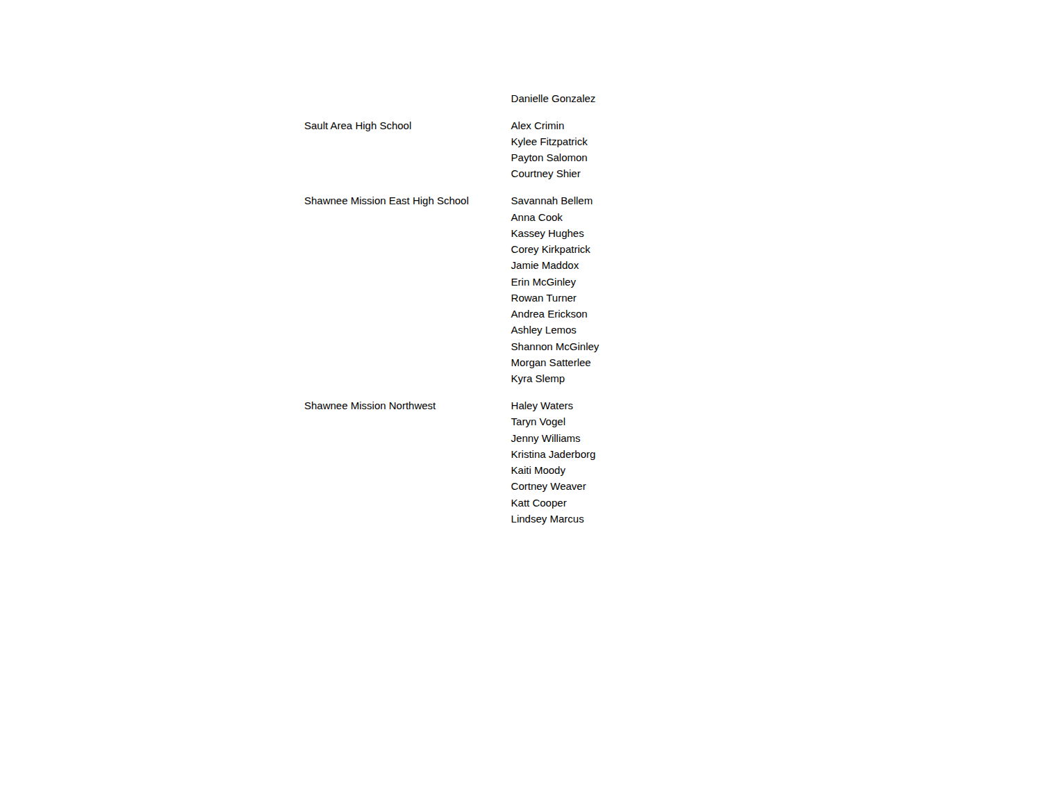| | Danielle Gonzalez |
| Sault Area High School | Alex Crimin Kylee Fitzpatrick Payton Salomon Courtney Shier |
| Shawnee Mission East High School | Savannah Bellem Anna Cook Kassey Hughes Corey Kirkpatrick Jamie Maddox Erin McGinley Rowan Turner Andrea Erickson Ashley Lemos Shannon McGinley Morgan Satterlee Kyra Slemp |
| Shawnee Mission Northwest | Haley Waters Taryn Vogel Jenny Williams Kristina Jaderborg Kaiti Moody Cortney Weaver Katt Cooper Lindsey Marcus |